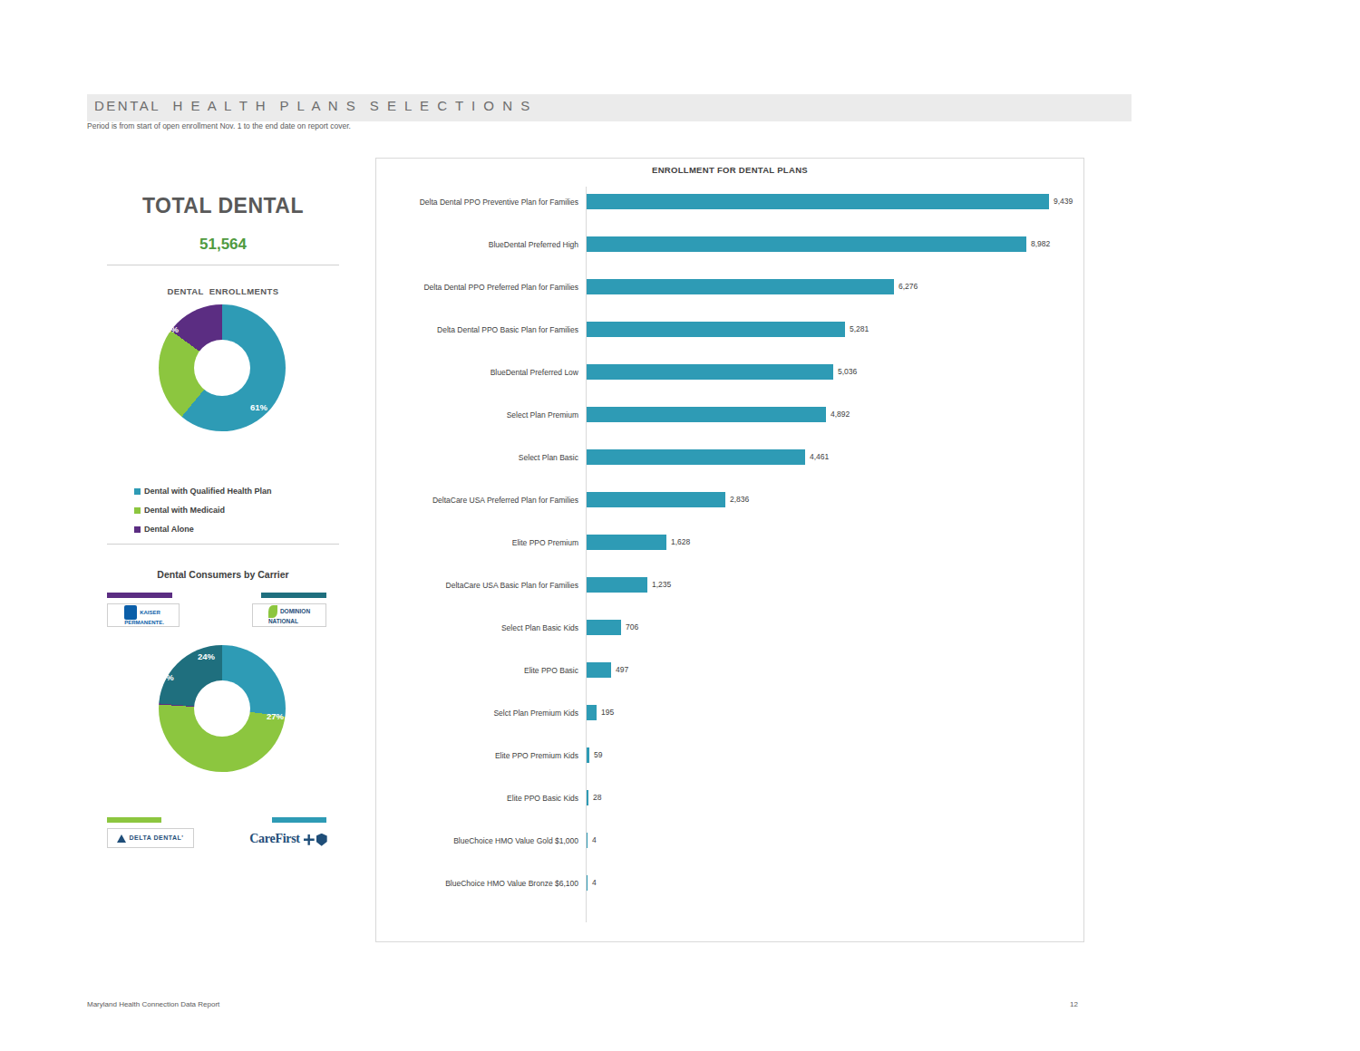DENTAL H E A L T H P L A N S S E L E C T I O N S
Period is from start of open enrollment Nov. 1 to the end date on report cover.
TOTAL DENTAL
51,564
DENTAL ENROLLMENTS
61%
24%
15%
Dental with Qualified Health Plan
Dental with Medicaid
Dental Alone
Dental Consumers by Carrier
KAISER
PERMANENTE.
DOMINION
NATIONAL
27%
49%
0%
24%
DELTA DENTAL'
CareFirst
ENROLLMENT FOR DENTAL PLANS
Delta Dental PPO Preventive Plan for Families
9,439
BlueDental Preferred High
8,982
Delta Dental PPO Preferred Plan for Families
6,276
Delta Dental PPO Basic Plan for Families
5,281
BlueDental Preferred Low
5,036
Select Plan Premium
4,892
Select Plan Basic
4,461
DeltaCare USA Preferred Plan for Families
2,836
Elite PPO Premium
1,628
DeltaCare USA Basic Plan for Families
1,235
Select Plan Basic Kids
706
Elite PPO Basic
497
Selct Plan Premium Kids
195
Elite PPO Premium Kids
59
Elite PPO Basic Kids
28
BlueChoice HMO Value Gold $1,000
4
BlueChoice HMO Value Bronze $6,100
4
Maryland Health Connection Data Report
12